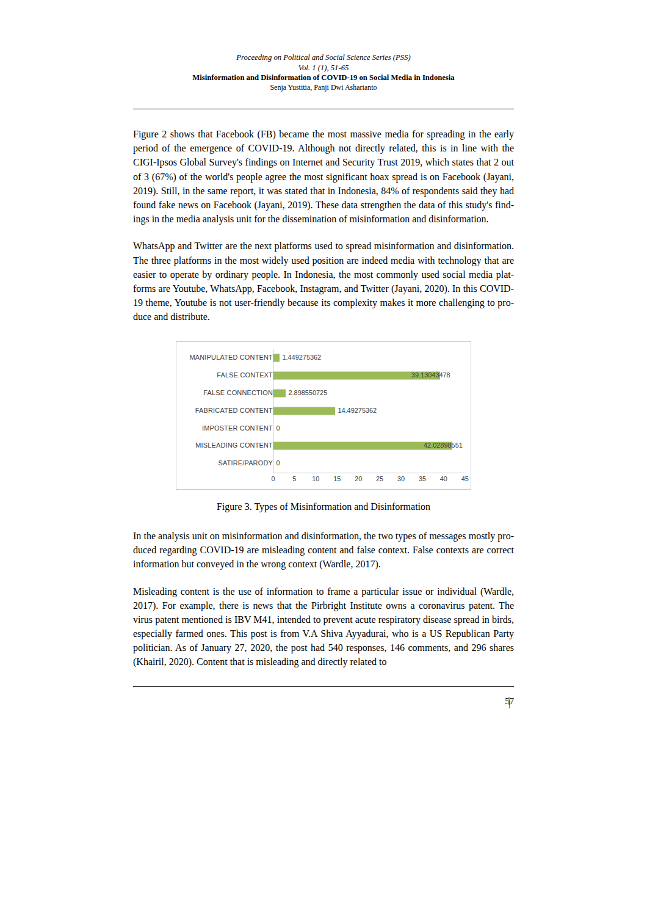Proceeding on Political and Social Science Series (PSS)
Vol. 1 (1), 51-65
Misinformation and Disinformation of COVID-19 on Social Media in Indonesia
Senja Yustitia, Panji Dwi Asharianto
Figure 2 shows that Facebook (FB) became the most massive media for spreading in the early period of the emergence of COVID-19. Although not directly related, this is in line with the CIGI-Ipsos Global Survey's findings on Internet and Security Trust 2019, which states that 2 out of 3 (67%) of the world's people agree the most significant hoax spread is on Facebook (Jayani, 2019). Still, in the same report, it was stated that in Indonesia, 84% of respondents said they had found fake news on Facebook (Jayani, 2019). These data strengthen the data of this study's findings in the media analysis unit for the dissemination of misinformation and disinformation.
WhatsApp and Twitter are the next platforms used to spread misinformation and disinformation. The three platforms in the most widely used position are indeed media with technology that are easier to operate by ordinary people. In Indonesia, the most commonly used social media platforms are Youtube, WhatsApp, Facebook, Instagram, and Twitter (Jayani, 2020). In this COVID-19 theme, Youtube is not user-friendly because its complexity makes it more challenging to produce and distribute.
| MANIPULATED CONTENT | 1.449275362 |
| FALSE CONTEXT | 39.13043478 |
| FALSE CONNECTION | 2.898550725 |
| FABRICATED CONTENT | 14.49275362 |
| IMPOSTER CONTENT | 0 |
| MISLEADING CONTENT | 42.02898551 |
| SATIRE/PARODY | 0 |
| | 0 5 10 15 20 25 30 35 40 45 |
Figure 3. Types of Misinformation and Disinformation
In the analysis unit on misinformation and disinformation, the two types of messages mostly produced regarding COVID-19 are misleading content and false context. False contexts are correct information but conveyed in the wrong context (Wardle, 2017).
Misleading content is the use of information to frame a particular issue or individual (Wardle, 2017). For example, there is news that the Pirbright Institute owns a coronavirus patent. The virus patent mentioned is IBV M41, intended to prevent acute respiratory disease spread in birds, especially farmed ones. This post is from V.A Shiva Ayyadurai, who is a US Republican Party politician. As of January 27, 2020, the post had 540 responses, 146 comments, and 296 shares (Khairil, 2020). Content that is misleading and directly related to
57 |